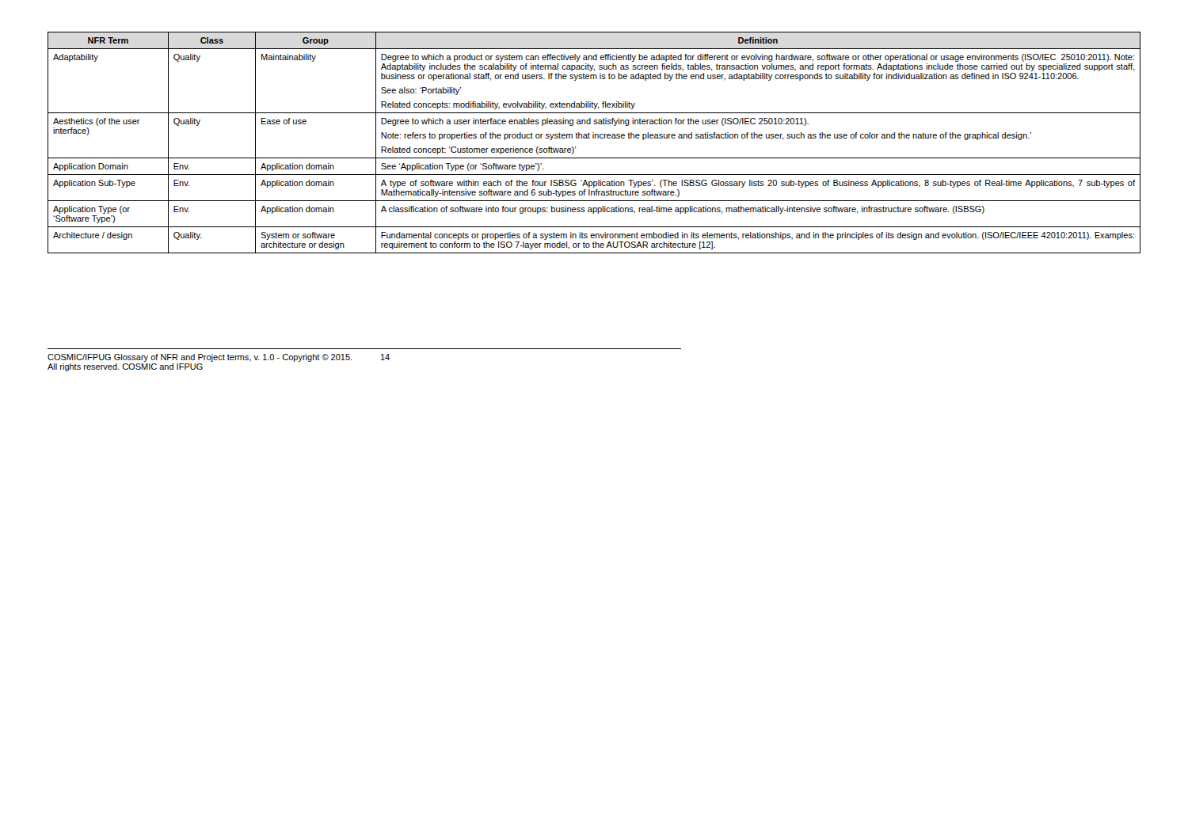| NFR Term | Class | Group | Definition |
| --- | --- | --- | --- |
| Adaptability | Quality | Maintainability | Degree to which a product or system can effectively and efficiently be adapted for different or evolving hardware, software or other operational or usage environments (ISO/IEC 25010:2011). Note: Adaptability includes the scalability of internal capacity, such as screen fields, tables, transaction volumes, and report formats. Adaptations include those carried out by specialized support staff, business or operational staff, or end users. If the system is to be adapted by the end user, adaptability corresponds to suitability for individualization as defined in ISO 9241-110:2006. See also: ‘Portability’ Related concepts: modifiability, evolvability, extendability, flexibility |
| Aesthetics (of the user interface) | Quality | Ease of use | Degree to which a user interface enables pleasing and satisfying interaction for the user (ISO/IEC 25010:2011). Note: refers to properties of the product or system that increase the pleasure and satisfaction of the user, such as the use of color and the nature of the graphical design.’ Related concept: ’Customer experience (software)’ |
| Application Domain | Env. | Application domain | See ‘Application Type (or ‘Software type’)’. |
| Application Sub-Type | Env. | Application domain | A type of software within each of the four ISBSG ‘Application Types’. (The ISBSG Glossary lists 20 sub-types of Business Applications, 8 sub-types of Real-time Applications, 7 sub-types of Mathematically-intensive software and 6 sub-types of Infrastructure software.) |
| Application Type (or ‘Software Type’) | Env. | Application domain | A classification of software into four groups: business applications, real-time applications, mathematically-intensive software, infrastructure software. (ISBSG) |
| Architecture / design | Quality. | System or software architecture or design | Fundamental concepts or properties of a system in its environment embodied in its elements, relationships, and in the principles of its design and evolution. (ISO/IEC/IEEE 42010:2011). Examples: requirement to conform to the ISO 7-layer model, or to the AUTOSAR architecture [12]. |
COSMIC/IFPUG Glossary of NFR and Project terms, v. 1.0 - Copyright © 2015. 14
All rights reserved. COSMIC and IFPUG